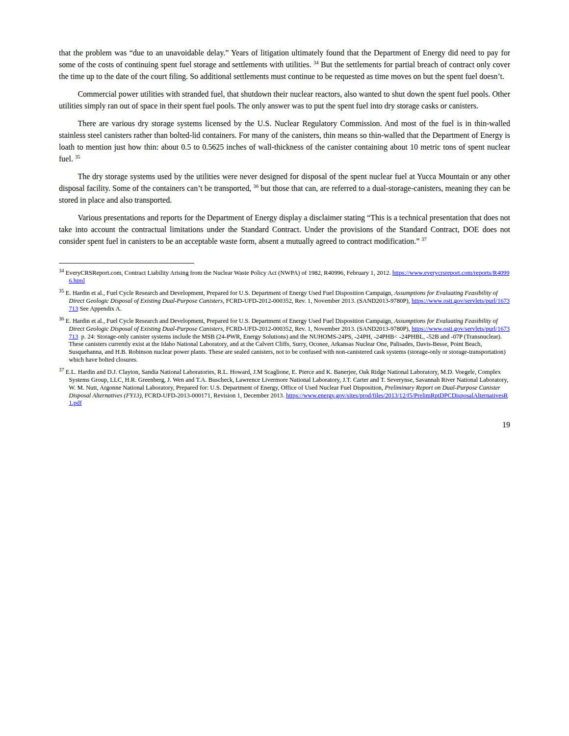that the problem was “due to an unavoidable delay.” Years of litigation ultimately found that the Department of Energy did need to pay for some of the costs of continuing spent fuel storage and settlements with utilities. 34 But the settlements for partial breach of contract only cover the time up to the date of the court filing. So additional settlements must continue to be requested as time moves on but the spent fuel doesn’t.
Commercial power utilities with stranded fuel, that shutdown their nuclear reactors, also wanted to shut down the spent fuel pools. Other utilities simply ran out of space in their spent fuel pools. The only answer was to put the spent fuel into dry storage casks or canisters.
There are various dry storage systems licensed by the U.S. Nuclear Regulatory Commission. And most of the fuel is in thin-walled stainless steel canisters rather than bolted-lid containers. For many of the canisters, thin means so thin-walled that the Department of Energy is loath to mention just how thin: about 0.5 to 0.5625 inches of wall-thickness of the canister containing about 10 metric tons of spent nuclear fuel. 35
The dry storage systems used by the utilities were never designed for disposal of the spent nuclear fuel at Yucca Mountain or any other disposal facility. Some of the containers can’t be transported, 36 but those that can, are referred to a dual-storage-canisters, meaning they can be stored in place and also transported.
Various presentations and reports for the Department of Energy display a disclaimer stating “This is a technical presentation that does not take into account the contractual limitations under the Standard Contract. Under the provisions of the Standard Contract, DOE does not consider spent fuel in canisters to be an acceptable waste form, absent a mutually agreed to contract modification.” 37
34 EveryCRSReport.com, Contract Liability Arising from the Nuclear Waste Policy Act (NWPA) of 1982, R40996, February 1, 2012. https://www.everycrsreport.com/reports/R40996.html
35 E. Hardin et al., Fuel Cycle Research and Development, Prepared for U.S. Department of Energy Used Fuel Disposition Campaign, Assumptions for Evaluating Feasibility of Direct Geologic Disposal of Existing Dual-Purpose Canisters, FCRD-UFD-2012-000352, Rev. 1, November 2013. (SAND2013-9780P), https://www.osti.gov/servlets/purl/1673713 See Appendix A.
36 E. Hardin et al., Fuel Cycle Research and Development, Prepared for U.S. Department of Energy Used Fuel Disposition Campaign, Assumptions for Evaluating Feasibility of Direct Geologic Disposal of Existing Dual-Purpose Canisters, FCRD-UFD-2012-000352, Rev. 1, November 2013. (SAND2013-9780P), https://www.osti.gov/servlets/purl/1673713 p. 24: Storage-only canister systems include the MSB (24-PWR, Energy Solutions) and the NUHOMS-24PS, -24PH, -24PHB< -24PHBL, -52B and -07P (Transnuclear). These canisters currently exist at the Idaho National Laboratory, and at the Calvert Cliffs, Surry, Oconee, Arkansas Nuclear One, Palisades, Davis-Besse, Point Beach, Susquehanna, and H.B. Robinson nuclear power plants. These are sealed canisters, not to be confused with non-canistered cask systems (storage-only or storage-transportation) which have bolted closures.
37 E.L. Hardin and D.J. Clayton, Sandia National Laboratories, R.L. Howard, J.M Scaglione, E. Pierce and K. Banerjee, Oak Ridge National Laboratory, M.D. Voegele, Complex Systems Group, LLC, H.R. Greenberg, J. Wen and T.A. Buscheck, Lawrence Livermore National Laboratory, J.T. Carter and T. Severynse, Savannah River National Laboratory, W. M. Nutt, Argonne National Laboratory, Prepared for: U.S. Department of Energy, Office of Used Nuclear Fuel Disposition, Preliminary Report on Dual-Purpose Canister Disposal Alternatives (FY13), FCRD-UFD-2013-000171, Revision 1, December 2013. https://www.energy.gov/sites/prod/files/2013/12/f5/PrelimRptDPCDisposalAlternativesR1.pdf
19